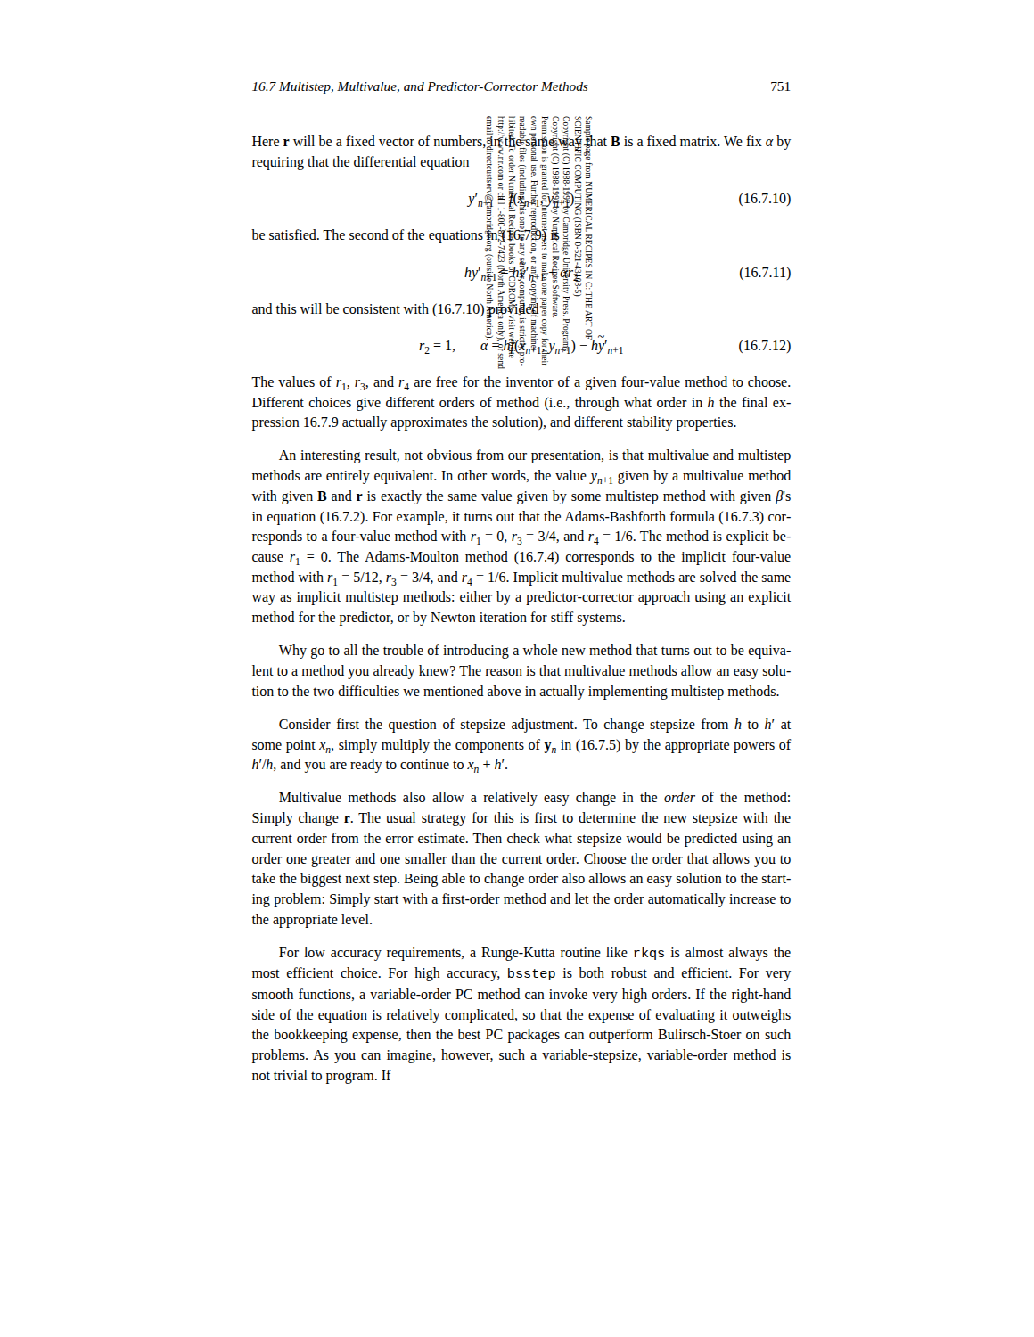16.7 Multistep, Multivalue, and Predictor-Corrector Methods
751
Sample page from NUMERICAL RECIPES IN C: THE ART OF SCIENTIFIC COMPUTING (ISBN 0-521-43108-5)
Copyright (C) 1988-1992 by Cambridge University Press. Programs Copyright (C) 1988-1992 by Numerical Recipes Software.
Permission is granted for internet users to make one paper copy for their own personal use. Further reproduction, or any copying of machine-
readable files (including this one) to any server computer, is strictly prohibited. To order Numerical Recipes books or CDROMs, visit website
http://www.nr.com or call 1-800-872-7423 (North America only), or send email to directcustserv@cambridge.org (outside North America).
Here r will be a fixed vector of numbers, in the same way that B is a fixed matrix. We fix α by requiring that the differential equation
y′n+1 = f(xn+1, yn+1) (16.7.10)
be satisfied. The second of the equations in (16.7.9) is
hy′n+1 = h~y′n+1 + αr2 (16.7.11)
and this will be consistent with (16.7.10) provided
r2 = 1, α = hf(xn+1, yn+1) − h~y′n+1 (16.7.12)
The values of r1, r3, and r4 are free for the inventor of a given four-value method to choose. Different choices give different orders of method (i.e., through what order in h the final expression 16.7.9 actually approximates the solution), and different stability properties.
An interesting result, not obvious from our presentation, is that multivalue and multistep methods are entirely equivalent. In other words, the value yn+1 given by a multivalue method with given B and r is exactly the same value given by some multistep method with given β's in equation (16.7.2). For example, it turns out that the Adams-Bashforth formula (16.7.3) corresponds to a four-value method with r1 = 0, r3 = 3/4, and r4 = 1/6. The method is explicit because r1 = 0. The Adams-Moulton method (16.7.4) corresponds to the implicit four-value method with r1 = 5/12, r3 = 3/4, and r4 = 1/6. Implicit multivalue methods are solved the same way as implicit multistep methods: either by a predictor-corrector approach using an explicit method for the predictor, or by Newton iteration for stiff systems.
Why go to all the trouble of introducing a whole new method that turns out to be equivalent to a method you already knew? The reason is that multivalue methods allow an easy solution to the two difficulties we mentioned above in actually implementing multistep methods.
Consider first the question of stepsize adjustment. To change stepsize from h to h′ at some point xn, simply multiply the components of yn in (16.7.5) by the appropriate powers of h′/h, and you are ready to continue to xn + h′.
Multivalue methods also allow a relatively easy change in the order of the method: Simply change r. The usual strategy for this is first to determine the new stepsize with the current order from the error estimate. Then check what stepsize would be predicted using an order one greater and one smaller than the current order. Choose the order that allows you to take the biggest next step. Being able to change order also allows an easy solution to the starting problem: Simply start with a first-order method and let the order automatically increase to the appropriate level.
For low accuracy requirements, a Runge-Kutta routine like rkqs is almost always the most efficient choice. For high accuracy, bsstep is both robust and efficient. For very smooth functions, a variable-order PC method can invoke very high orders. If the right-hand side of the equation is relatively complicated, so that the expense of evaluating it outweighs the bookkeeping expense, then the best PC packages can outperform Bulirsch-Stoer on such problems. As you can imagine, however, such a variable-stepsize, variable-order method is not trivial to program. If